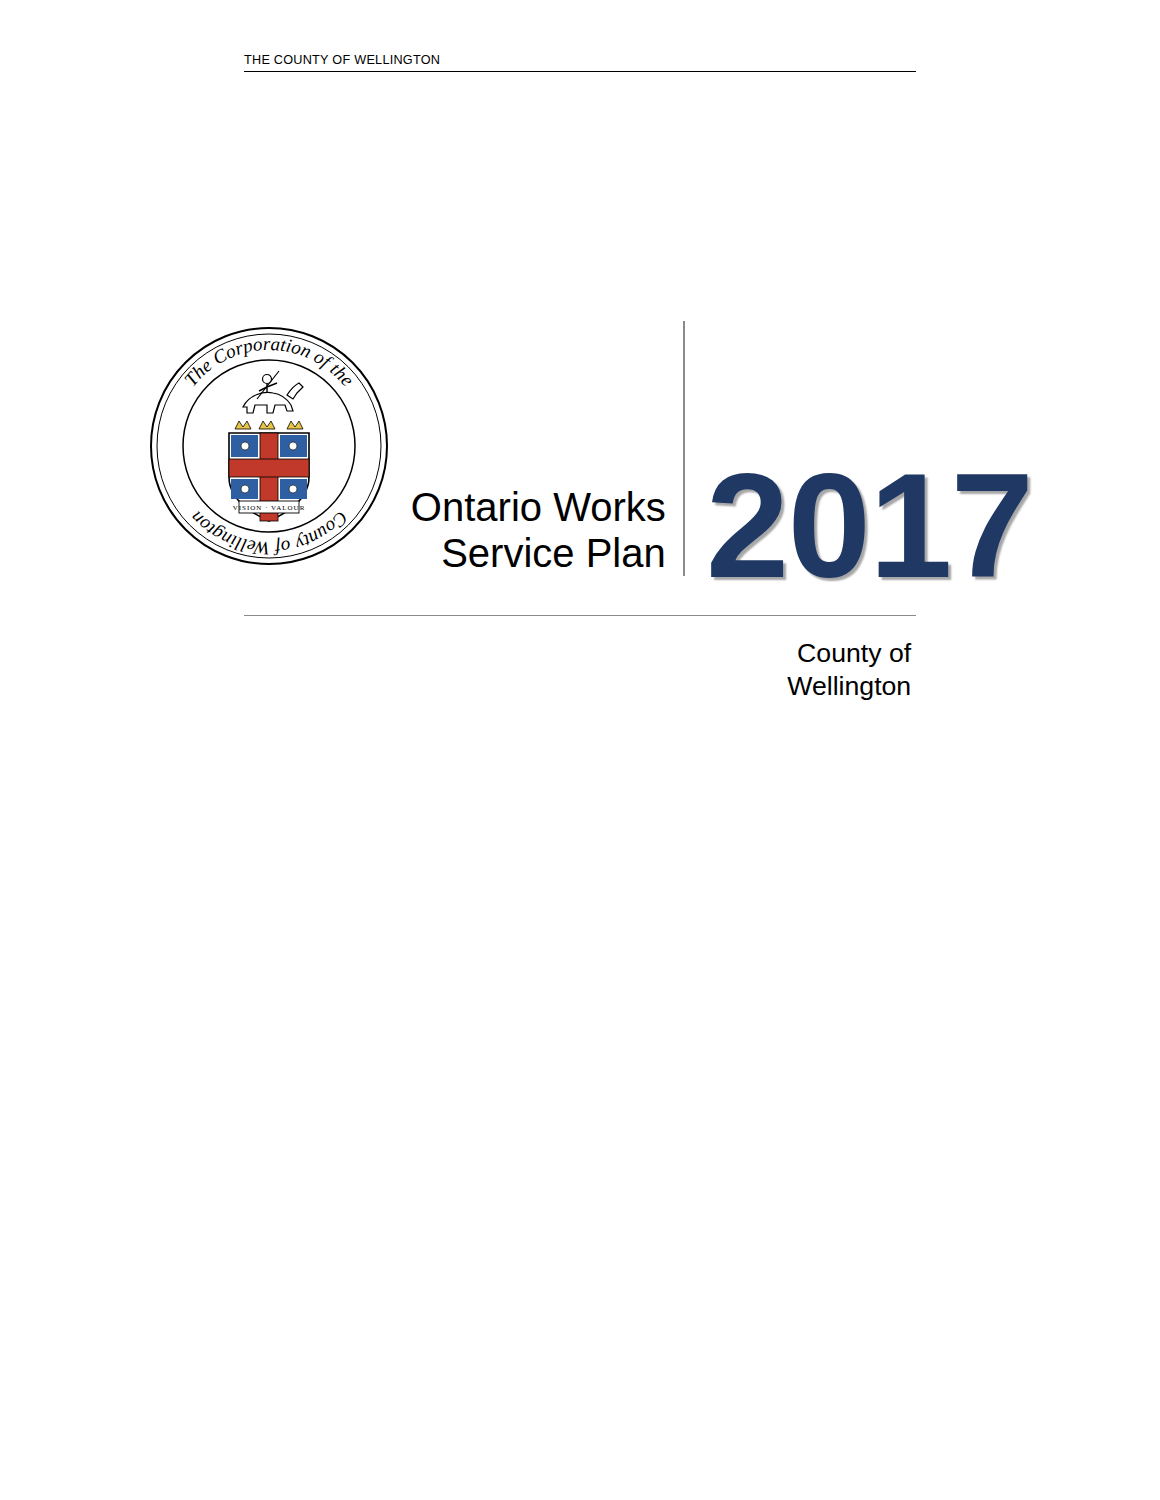THE COUNTY OF WELLINGTON
The Corporation of the County of Wellington VISION · VALOUR
Ontario Works
Service Plan
2017
County of
Wellington